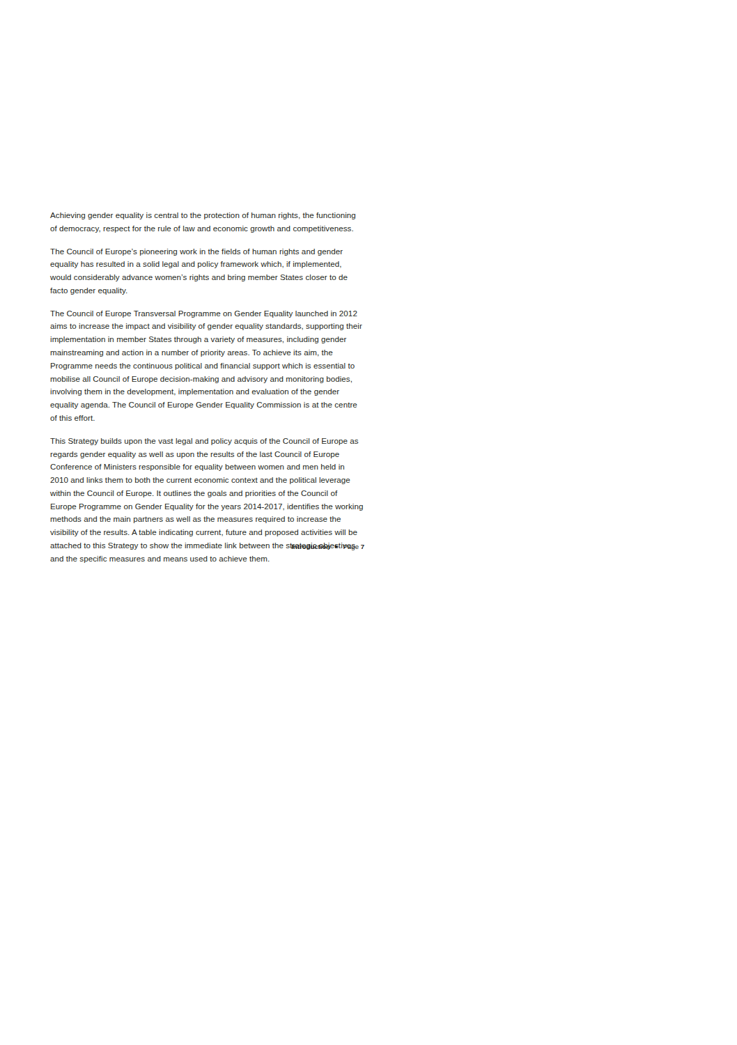Achieving gender equality is central to the protection of human rights, the functioning of democracy, respect for the rule of law and economic growth and competitiveness.
The Council of Europe’s pioneering work in the fields of human rights and gender equality has resulted in a solid legal and policy framework which, if implemented, would considerably advance women’s rights and bring member States closer to de facto gender equality.
The Council of Europe Transversal Programme on Gender Equality launched in 2012 aims to increase the impact and visibility of gender equality standards, supporting their implementation in member States through a variety of measures, including gender mainstreaming and action in a number of priority areas. To achieve its aim, the Programme needs the continuous political and financial support which is essential to mobilise all Council of Europe decision-making and advisory and monitoring bodies, involving them in the development, implementation and evaluation of the gender equality agenda. The Council of Europe Gender Equality Commission is at the centre of this effort.
This Strategy builds upon the vast legal and policy acquis of the Council of Europe as regards gender equality as well as upon the results of the last Council of Europe Conference of Ministers responsible for equality between women and men held in 2010 and links them to both the current economic context and the political leverage within the Council of Europe. It outlines the goals and priorities of the Council of Europe Programme on Gender Equality for the years 2014-2017, identifies the working methods and the main partners as well as the measures required to increase the visibility of the results. A table indicating current, future and proposed activities will be attached to this Strategy to show the immediate link between the strategic objectives and the specific measures and means used to achieve them.
Introduction►Page 7